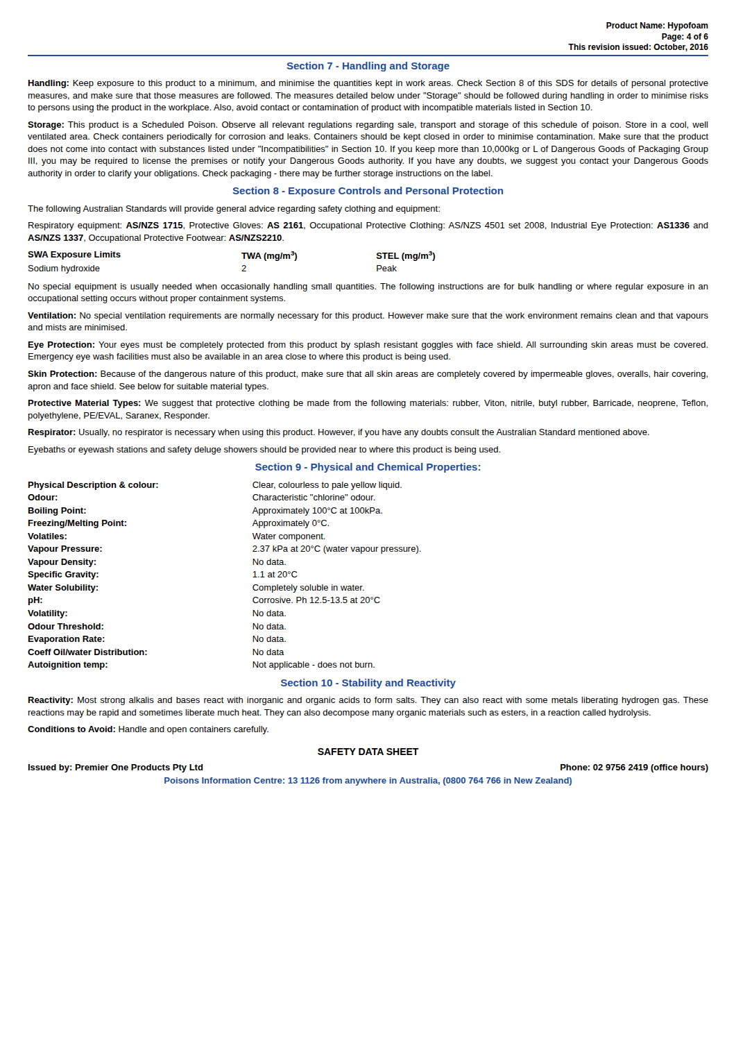Product Name: Hypofoam
Page: 4 of 6
This revision issued: October, 2016
Section 7 - Handling and Storage
Handling: Keep exposure to this product to a minimum, and minimise the quantities kept in work areas. Check Section 8 of this SDS for details of personal protective measures, and make sure that those measures are followed. The measures detailed below under "Storage" should be followed during handling in order to minimise risks to persons using the product in the workplace. Also, avoid contact or contamination of product with incompatible materials listed in Section 10.
Storage: This product is a Scheduled Poison. Observe all relevant regulations regarding sale, transport and storage of this schedule of poison. Store in a cool, well ventilated area. Check containers periodically for corrosion and leaks. Containers should be kept closed in order to minimise contamination. Make sure that the product does not come into contact with substances listed under "Incompatibilities" in Section 10. If you keep more than 10,000kg or L of Dangerous Goods of Packaging Group III, you may be required to license the premises or notify your Dangerous Goods authority. If you have any doubts, we suggest you contact your Dangerous Goods authority in order to clarify your obligations. Check packaging - there may be further storage instructions on the label.
Section 8 - Exposure Controls and Personal Protection
The following Australian Standards will provide general advice regarding safety clothing and equipment:
Respiratory equipment: AS/NZS 1715, Protective Gloves: AS 2161, Occupational Protective Clothing: AS/NZS 4501 set 2008, Industrial Eye Protection: AS1336 and AS/NZS 1337, Occupational Protective Footwear: AS/NZS2210.
| SWA Exposure Limits | TWA (mg/m 3 ) | STEL (mg/m 3 ) |
| --- | --- | --- |
| Sodium hydroxide | 2 | Peak |
No special equipment is usually needed when occasionally handling small quantities. The following instructions are for bulk handling or where regular exposure in an occupational setting occurs without proper containment systems.
Ventilation: No special ventilation requirements are normally necessary for this product. However make sure that the work environment remains clean and that vapours and mists are minimised.
Eye Protection: Your eyes must be completely protected from this product by splash resistant goggles with face shield. All surrounding skin areas must be covered. Emergency eye wash facilities must also be available in an area close to where this product is being used.
Skin Protection: Because of the dangerous nature of this product, make sure that all skin areas are completely covered by impermeable gloves, overalls, hair covering, apron and face shield. See below for suitable material types.
Protective Material Types: We suggest that protective clothing be made from the following materials: rubber, Viton, nitrile, butyl rubber, Barricade, neoprene, Teflon, polyethylene, PE/EVAL, Saranex, Responder.
Respirator: Usually, no respirator is necessary when using this product. However, if you have any doubts consult the Australian Standard mentioned above.
Eyebaths or eyewash stations and safety deluge showers should be provided near to where this product is being used.
Section 9 - Physical and Chemical Properties:
| Physical Description & colour: | Clear, colourless to pale yellow liquid. |
| Odour: | Characteristic "chlorine" odour. |
| Boiling Point: | Approximately 100°C at 100kPa. |
| Freezing/Melting Point: | Approximately 0°C. |
| Volatiles: | Water component. |
| Vapour Pressure: | 2.37 kPa at 20°C (water vapour pressure). |
| Vapour Density: | No data. |
| Specific Gravity: | 1.1 at 20°C |
| Water Solubility: | Completely soluble in water. |
| pH: | Corrosive. Ph 12.5-13.5 at 20°C |
| Volatility: | No data. |
| Odour Threshold: | No data. |
| Evaporation Rate: | No data. |
| Coeff Oil/water Distribution: | No data |
| Autoignition temp: | Not applicable - does not burn. |
Section 10 - Stability and Reactivity
Reactivity: Most strong alkalis and bases react with inorganic and organic acids to form salts. They can also react with some metals liberating hydrogen gas. These reactions may be rapid and sometimes liberate much heat. They can also decompose many organic materials such as esters, in a reaction called hydrolysis.
Conditions to Avoid: Handle and open containers carefully.
SAFETY DATA SHEET
Issued by: Premier One Products Pty Ltd Phone: 02 9756 2419 (office hours)
Poisons Information Centre: 13 1126 from anywhere in Australia, (0800 764 766 in New Zealand)